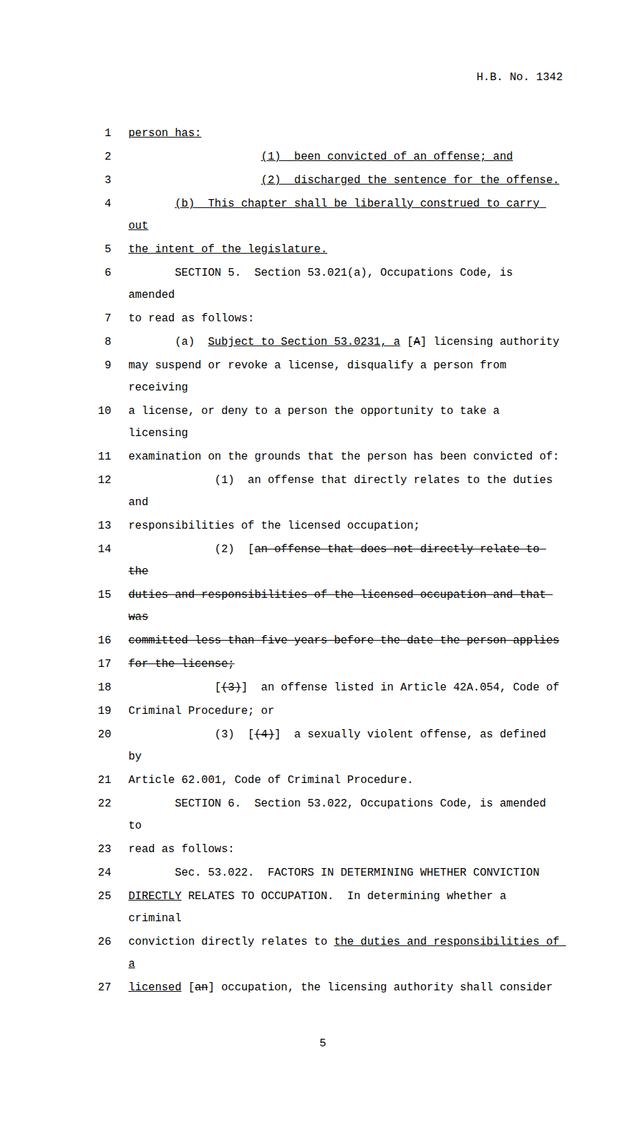H.B. No. 1342
| 1 | person has: |
| 2 | (1) been convicted of an offense; and |
| 3 | (2) discharged the sentence for the offense. |
| 4 | (b) This chapter shall be liberally construed to carry out |
| 5 | the intent of the legislature. |
| 6 | SECTION 5. Section 53.021(a), Occupations Code, is amended |
| 7 | to read as follows: |
| 8 | (a) Subject to Section 53.0231, a [ A ] licensing authority |
| 9 | may suspend or revoke a license, disqualify a person from receiving |
| 10 | a license, or deny to a person the opportunity to take a licensing |
| 11 | examination on the grounds that the person has been convicted of: |
| 12 | (1) an offense that directly relates to the duties and |
| 13 | responsibilities of the licensed occupation; |
| 14 | (2) [ an offense that does not directly relate to the |
| 15 | duties and responsibilities of the licensed occupation and that was |
| 16 | committed less than five years before the date the person applies |
| 17 | for the license; |
| 18 | [ (3) ] an offense listed in Article 42A.054, Code of |
| 19 | Criminal Procedure; or |
| 20 | (3) [ (4) ] a sexually violent offense, as defined by |
| 21 | Article 62.001, Code of Criminal Procedure. |
| 22 | SECTION 6. Section 53.022, Occupations Code, is amended to |
| 23 | read as follows: |
| 24 | Sec. 53.022. FACTORS IN DETERMINING WHETHER CONVICTION |
| 25 | DIRECTLY RELATES TO OCCUPATION. In determining whether a criminal |
| 26 | conviction directly relates to the duties and responsibilities of a |
| 27 | licensed [ an ] occupation, the licensing authority shall consider |
5